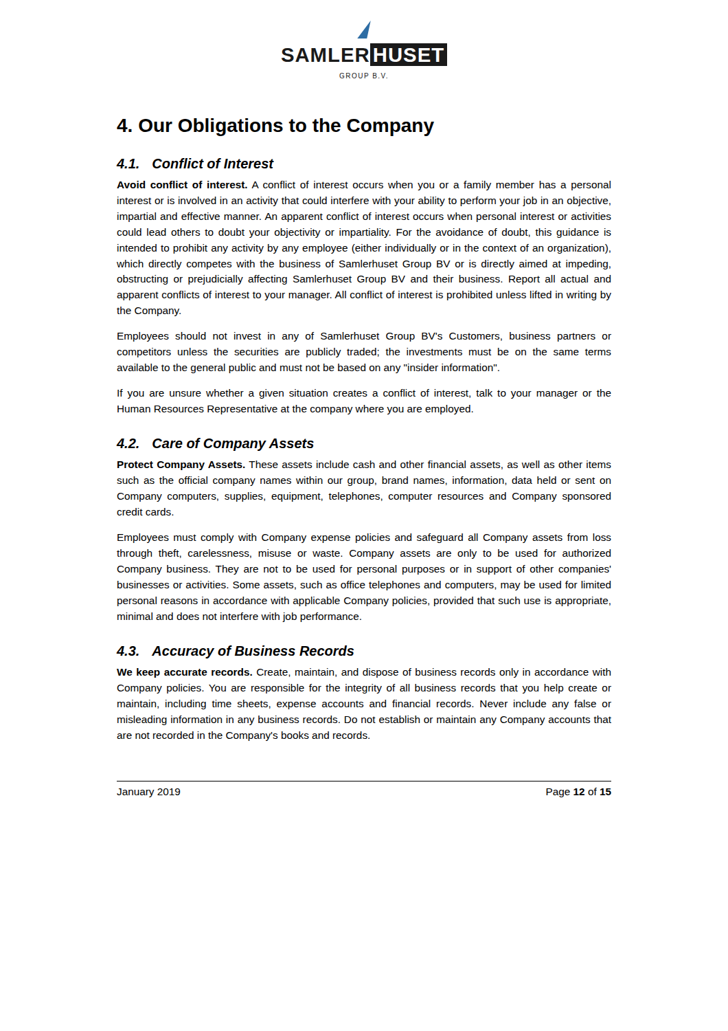SAMLER HUSET
GROUP B.V.
4. Our Obligations to the Company
4.1. Conflict of Interest
Avoid conflict of interest. A conflict of interest occurs when you or a family member has a personal interest or is involved in an activity that could interfere with your ability to perform your job in an objective, impartial and effective manner. An apparent conflict of interest occurs when personal interest or activities could lead others to doubt your objectivity or impartiality. For the avoidance of doubt, this guidance is intended to prohibit any activity by any employee (either individually or in the context of an organization), which directly competes with the business of Samlerhuset Group BV or is directly aimed at impeding, obstructing or prejudicially affecting Samlerhuset Group BV and their business. Report all actual and apparent conflicts of interest to your manager. All conflict of interest is prohibited unless lifted in writing by the Company.
Employees should not invest in any of Samlerhuset Group BV's Customers, business partners or competitors unless the securities are publicly traded; the investments must be on the same terms available to the general public and must not be based on any "insider information".
If you are unsure whether a given situation creates a conflict of interest, talk to your manager or the Human Resources Representative at the company where you are employed.
4.2. Care of Company Assets
Protect Company Assets. These assets include cash and other financial assets, as well as other items such as the official company names within our group, brand names, information, data held or sent on Company computers, supplies, equipment, telephones, computer resources and Company sponsored credit cards.
Employees must comply with Company expense policies and safeguard all Company assets from loss through theft, carelessness, misuse or waste. Company assets are only to be used for authorized Company business. They are not to be used for personal purposes or in support of other companies' businesses or activities. Some assets, such as office telephones and computers, may be used for limited personal reasons in accordance with applicable Company policies, provided that such use is appropriate, minimal and does not interfere with job performance.
4.3. Accuracy of Business Records
We keep accurate records. Create, maintain, and dispose of business records only in accordance with Company policies. You are responsible for the integrity of all business records that you help create or maintain, including time sheets, expense accounts and financial records. Never include any false or misleading information in any business records. Do not establish or maintain any Company accounts that are not recorded in the Company's books and records.
January 2019 Page 12 of 15